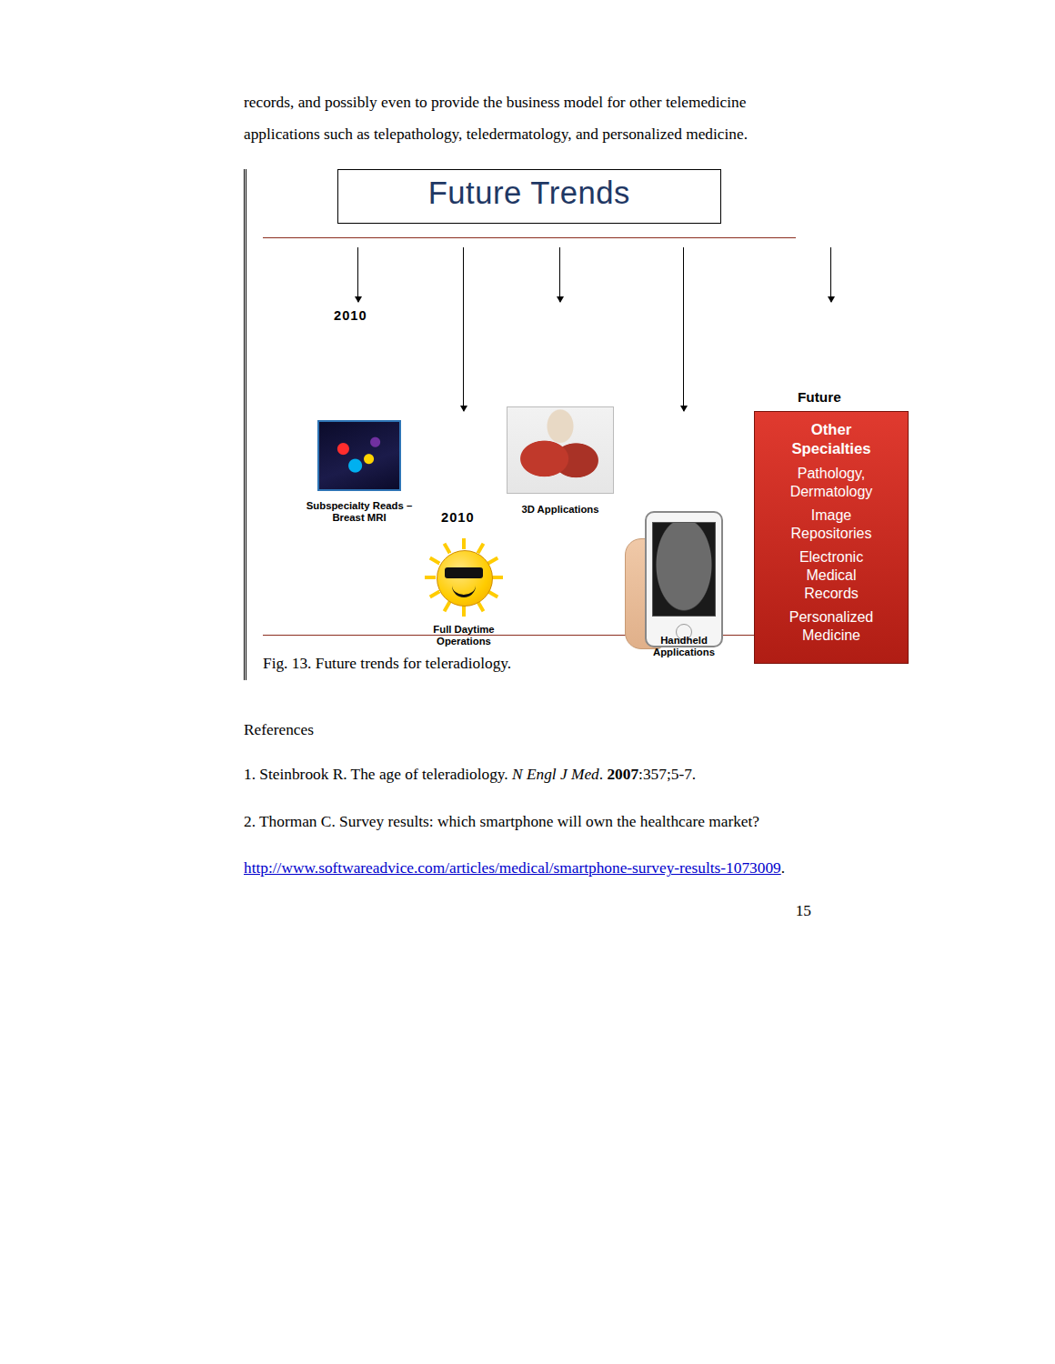records, and possibly even to provide the business model for other telemedicine applications such as telepathology, teledermatology, and personalized medicine.
Future Trends
2010
2010
Future
Subspecialty Reads –
Breast MRI
3D Applications
Full Daytime
Operations
Handheld
Applications
Other
Specialties
Pathology,
Dermatology
Image
Repositories
Electronic
Medical
Records
Personalized
Medicine
Fig. 13. Future trends for teleradiology.
References
1. Steinbrook R. The age of teleradiology. N Engl J Med. 2007:357;5-7.
2. Thorman C. Survey results: which smartphone will own the healthcare market?
http://www.softwareadvice.com/articles/medical/smartphone-survey-results-1073009.
15